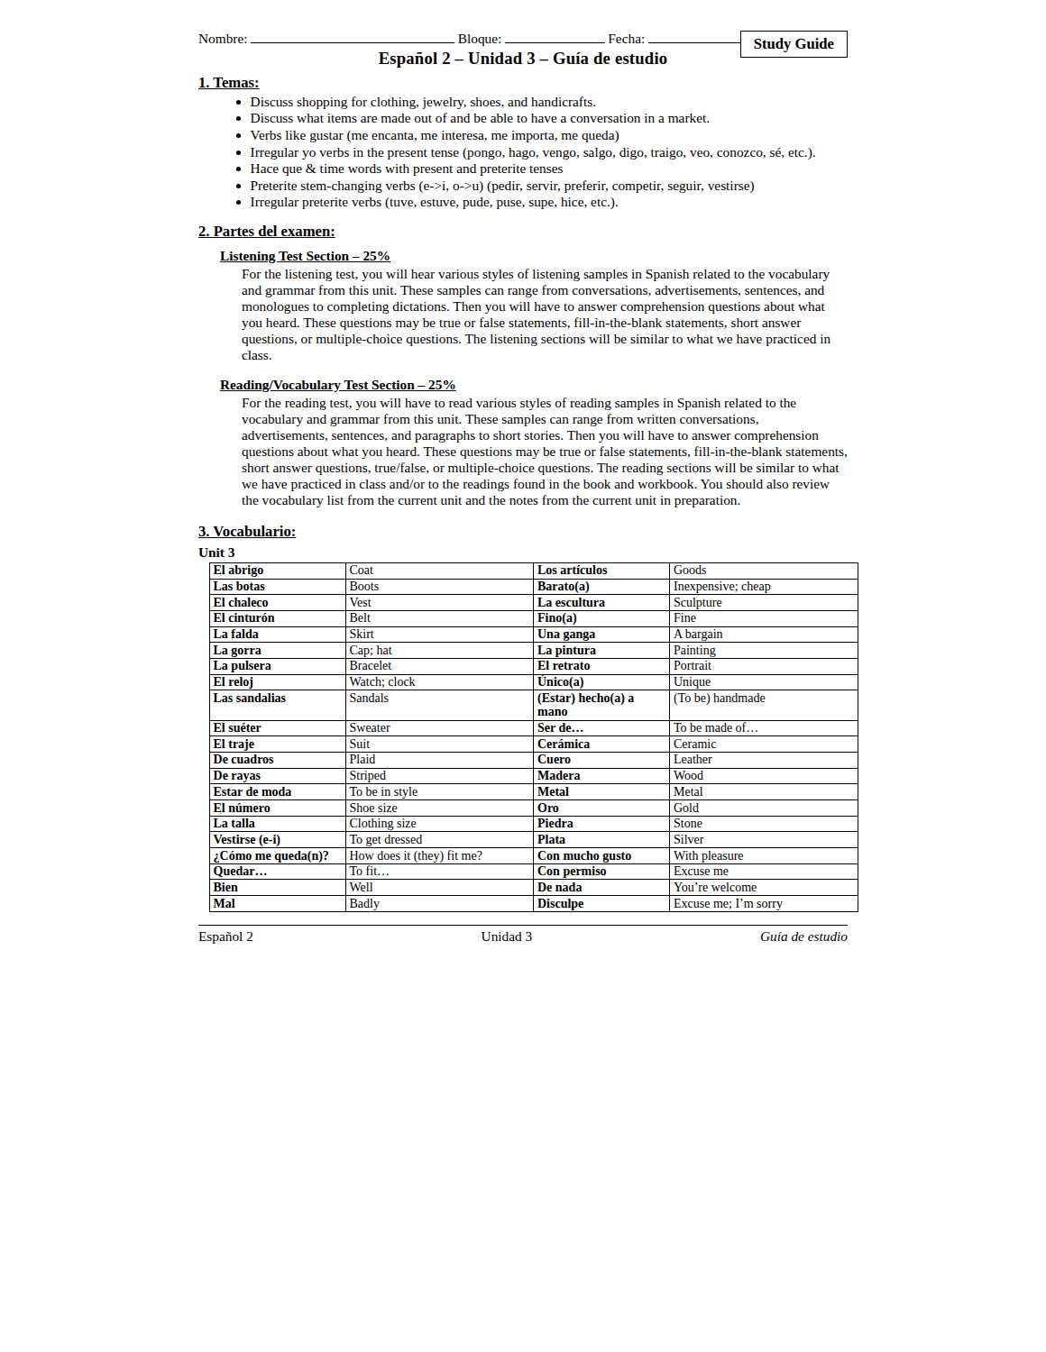Study Guide
Nombre: Bloque: Fecha:
Español 2 – Unidad 3 – Guía de estudio
1. Temas:
Discuss shopping for clothing, jewelry, shoes, and handicrafts.
Discuss what items are made out of and be able to have a conversation in a market.
Verbs like gustar (me encanta, me interesa, me importa, me queda)
Irregular yo verbs in the present tense (pongo, hago, vengo, salgo, digo, traigo, veo, conozco, sé, etc.).
Hace que & time words with present and preterite tenses
Preterite stem-changing verbs (e->i, o->u) (pedir, servir, preferir, competir, seguir, vestirse)
Irregular preterite verbs (tuve, estuve, pude, puse, supe, hice, etc.).
2. Partes del examen:
Listening Test Section – 25%
For the listening test, you will hear various styles of listening samples in Spanish related to the vocabulary and grammar from this unit. These samples can range from conversations, advertisements, sentences, and monologues to completing dictations. Then you will have to answer comprehension questions about what you heard. These questions may be true or false statements, fill-in-the-blank statements, short answer questions, or multiple-choice questions. The listening sections will be similar to what we have practiced in class.
Reading/Vocabulary Test Section – 25%
For the reading test, you will have to read various styles of reading samples in Spanish related to the vocabulary and grammar from this unit. These samples can range from written conversations, advertisements, sentences, and paragraphs to short stories. Then you will have to answer comprehension questions about what you heard. These questions may be true or false statements, fill-in-the-blank statements, short answer questions, true/false, or multiple-choice questions. The reading sections will be similar to what we have practiced in class and/or to the readings found in the book and workbook. You should also review the vocabulary list from the current unit and the notes from the current unit in preparation.
3. Vocabulario:
Unit 3
| El abrigo | Coat | Los artículos | Goods |
| Las botas | Boots | Barato(a) | Inexpensive; cheap |
| El chaleco | Vest | La escultura | Sculpture |
| El cinturón | Belt | Fino(a) | Fine |
| La falda | Skirt | Una ganga | A bargain |
| La gorra | Cap; hat | La pintura | Painting |
| La pulsera | Bracelet | El retrato | Portrait |
| El reloj | Watch; clock | Único(a) | Unique |
| Las sandalias | Sandals | (Estar) hecho(a) a mano | (To be) handmade |
| El suéter | Sweater | Ser de… | To be made of… |
| El traje | Suit | Cerámica | Ceramic |
| De cuadros | Plaid | Cuero | Leather |
| De rayas | Striped | Madera | Wood |
| Estar de moda | To be in style | Metal | Metal |
| El número | Shoe size | Oro | Gold |
| La talla | Clothing size | Piedra | Stone |
| Vestirse (e-i) | To get dressed | Plata | Silver |
| ¿Cómo me queda(n)? | How does it (they) fit me? | Con mucho gusto | With pleasure |
| Quedar… | To fit… | Con permiso | Excuse me |
| Bien | Well | De nada | You’re welcome |
| Mal | Badly | Disculpe | Excuse me; I’m sorry |
Español 2 Guía de estudio
Unidad 3